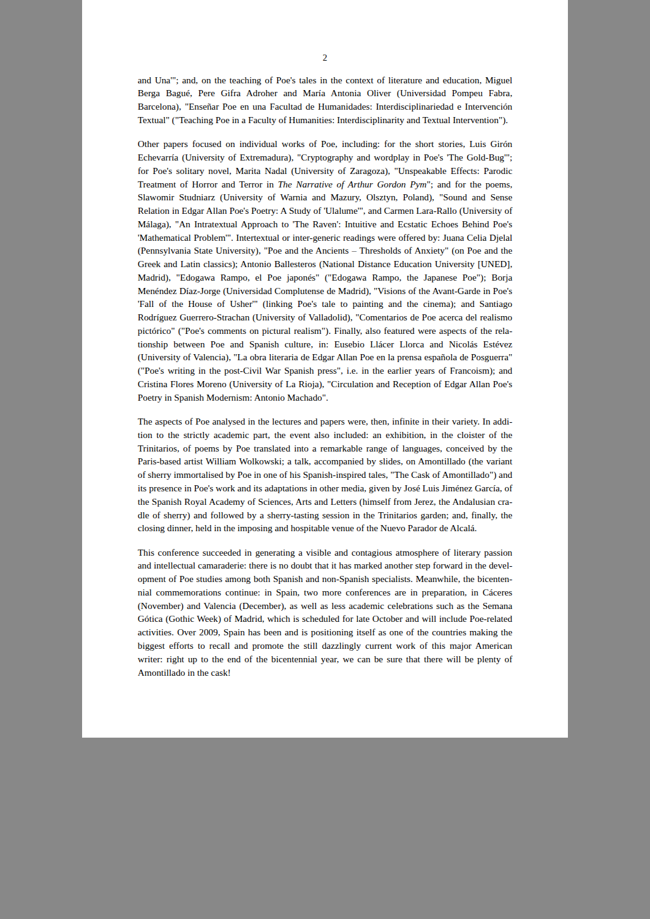2
and Una'"; and, on the teaching of Poe's tales in the context of literature and education, Miguel Berga Bagué, Pere Gifra Adroher and María Antonia Oliver (Universidad Pompeu Fabra, Barcelona), "Enseñar Poe en una Facultad de Humanidades: Interdisciplinariedad e Intervención Textual" ("Teaching Poe in a Faculty of Humanities: Interdisciplinarity and Textual Intervention").
Other papers focused on individual works of Poe, including: for the short stories, Luis Girón Echevarría (University of Extremadura), "Cryptography and wordplay in Poe's 'The Gold-Bug'"; for Poe's solitary novel, Marita Nadal (University of Zaragoza), "Unspeakable Effects: Parodic Treatment of Horror and Terror in The Narrative of Arthur Gordon Pym"; and for the poems, Slawomir Studniarz (University of Warnia and Mazury, Olsztyn, Poland), "Sound and Sense Relation in Edgar Allan Poe's Poetry: A Study of 'Ulalume'", and Carmen Lara-Rallo (University of Málaga), "An Intratextual Approach to 'The Raven': Intuitive and Ecstatic Echoes Behind Poe's 'Mathematical Problem'". Intertextual or inter-generic readings were offered by: Juana Celia Djelal (Pennsylvania State University), "Poe and the Ancients – Thresholds of Anxiety" (on Poe and the Greek and Latin classics); Antonio Ballesteros (National Distance Education University [UNED], Madrid), "Edogawa Rampo, el Poe japonés" ("Edogawa Rampo, the Japanese Poe"); Borja Menéndez Díaz-Jorge (Universidad Complutense de Madrid), "Visions of the Avant-Garde in Poe's 'Fall of the House of Usher'" (linking Poe's tale to painting and the cinema); and Santiago Rodríguez Guerrero-Strachan (University of Valladolid), "Comentarios de Poe acerca del realismo pictórico" ("Poe's comments on pictural realism"). Finally, also featured were aspects of the relationship between Poe and Spanish culture, in: Eusebio Llácer Llorca and Nicolás Estévez (University of Valencia), "La obra literaria de Edgar Allan Poe en la prensa española de Posguerra" ("Poe's writing in the post-Civil War Spanish press", i.e. in the earlier years of Francoism); and Cristina Flores Moreno (University of La Rioja), "Circulation and Reception of Edgar Allan Poe's Poetry in Spanish Modernism: Antonio Machado".
The aspects of Poe analysed in the lectures and papers were, then, infinite in their variety. In addition to the strictly academic part, the event also included: an exhibition, in the cloister of the Trinitarios, of poems by Poe translated into a remarkable range of languages, conceived by the Paris-based artist William Wolkowski; a talk, accompanied by slides, on Amontillado (the variant of sherry immortalised by Poe in one of his Spanish-inspired tales, "The Cask of Amontillado") and its presence in Poe's work and its adaptations in other media, given by José Luis Jiménez García, of the Spanish Royal Academy of Sciences, Arts and Letters (himself from Jerez, the Andalusian cradle of sherry) and followed by a sherry-tasting session in the Trinitarios garden; and, finally, the closing dinner, held in the imposing and hospitable venue of the Nuevo Parador de Alcalá.
This conference succeeded in generating a visible and contagious atmosphere of literary passion and intellectual camaraderie: there is no doubt that it has marked another step forward in the development of Poe studies among both Spanish and non-Spanish specialists. Meanwhile, the bicentennial commemorations continue: in Spain, two more conferences are in preparation, in Cáceres (November) and Valencia (December), as well as less academic celebrations such as the Semana Gótica (Gothic Week) of Madrid, which is scheduled for late October and will include Poe-related activities. Over 2009, Spain has been and is positioning itself as one of the countries making the biggest efforts to recall and promote the still dazzlingly current work of this major American writer: right up to the end of the bicentennial year, we can be sure that there will be plenty of Amontillado in the cask!